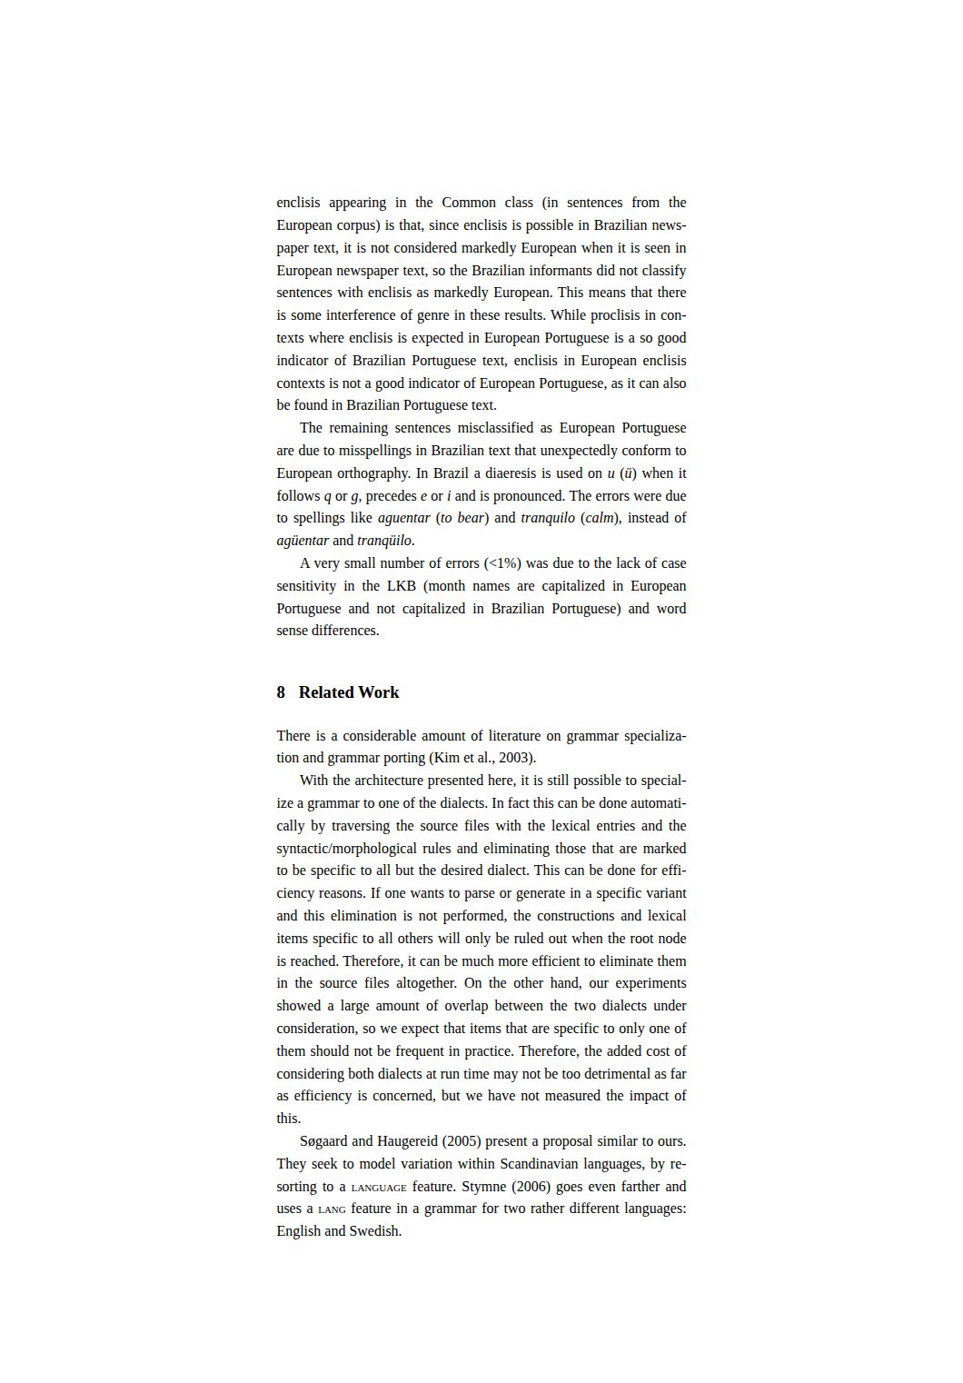enclisis appearing in the Common class (in sentences from the European corpus) is that, since enclisis is possible in Brazilian newspaper text, it is not considered markedly European when it is seen in European newspaper text, so the Brazilian informants did not classify sentences with enclisis as markedly European. This means that there is some interference of genre in these results. While proclisis in contexts where enclisis is expected in European Portuguese is a so good indicator of Brazilian Portuguese text, enclisis in European enclisis contexts is not a good indicator of European Portuguese, as it can also be found in Brazilian Portuguese text.
The remaining sentences misclassified as European Portuguese are due to misspellings in Brazilian text that unexpectedly conform to European orthography. In Brazil a diaeresis is used on u (ü) when it follows q or g, precedes e or i and is pronounced. The errors were due to spellings like aguentar (to bear) and tranquilo (calm), instead of agüentar and tranqüilo.
A very small number of errors (<1%) was due to the lack of case sensitivity in the LKB (month names are capitalized in European Portuguese and not capitalized in Brazilian Portuguese) and word sense differences.
8 Related Work
There is a considerable amount of literature on grammar specialization and grammar porting (Kim et al., 2003).
With the architecture presented here, it is still possible to specialize a grammar to one of the dialects. In fact this can be done automatically by traversing the source files with the lexical entries and the syntactic/morphological rules and eliminating those that are marked to be specific to all but the desired dialect. This can be done for efficiency reasons. If one wants to parse or generate in a specific variant and this elimination is not performed, the constructions and lexical items specific to all others will only be ruled out when the root node is reached. Therefore, it can be much more efficient to eliminate them in the source files altogether. On the other hand, our experiments showed a large amount of overlap between the two dialects under consideration, so we expect that items that are specific to only one of them should not be frequent in practice. Therefore, the added cost of considering both dialects at run time may not be too detrimental as far as efficiency is concerned, but we have not measured the impact of this.
Søgaard and Haugereid (2005) present a proposal similar to ours. They seek to model variation within Scandinavian languages, by resorting to a language feature. Stymne (2006) goes even farther and uses a lang feature in a grammar for two rather different languages: English and Swedish.